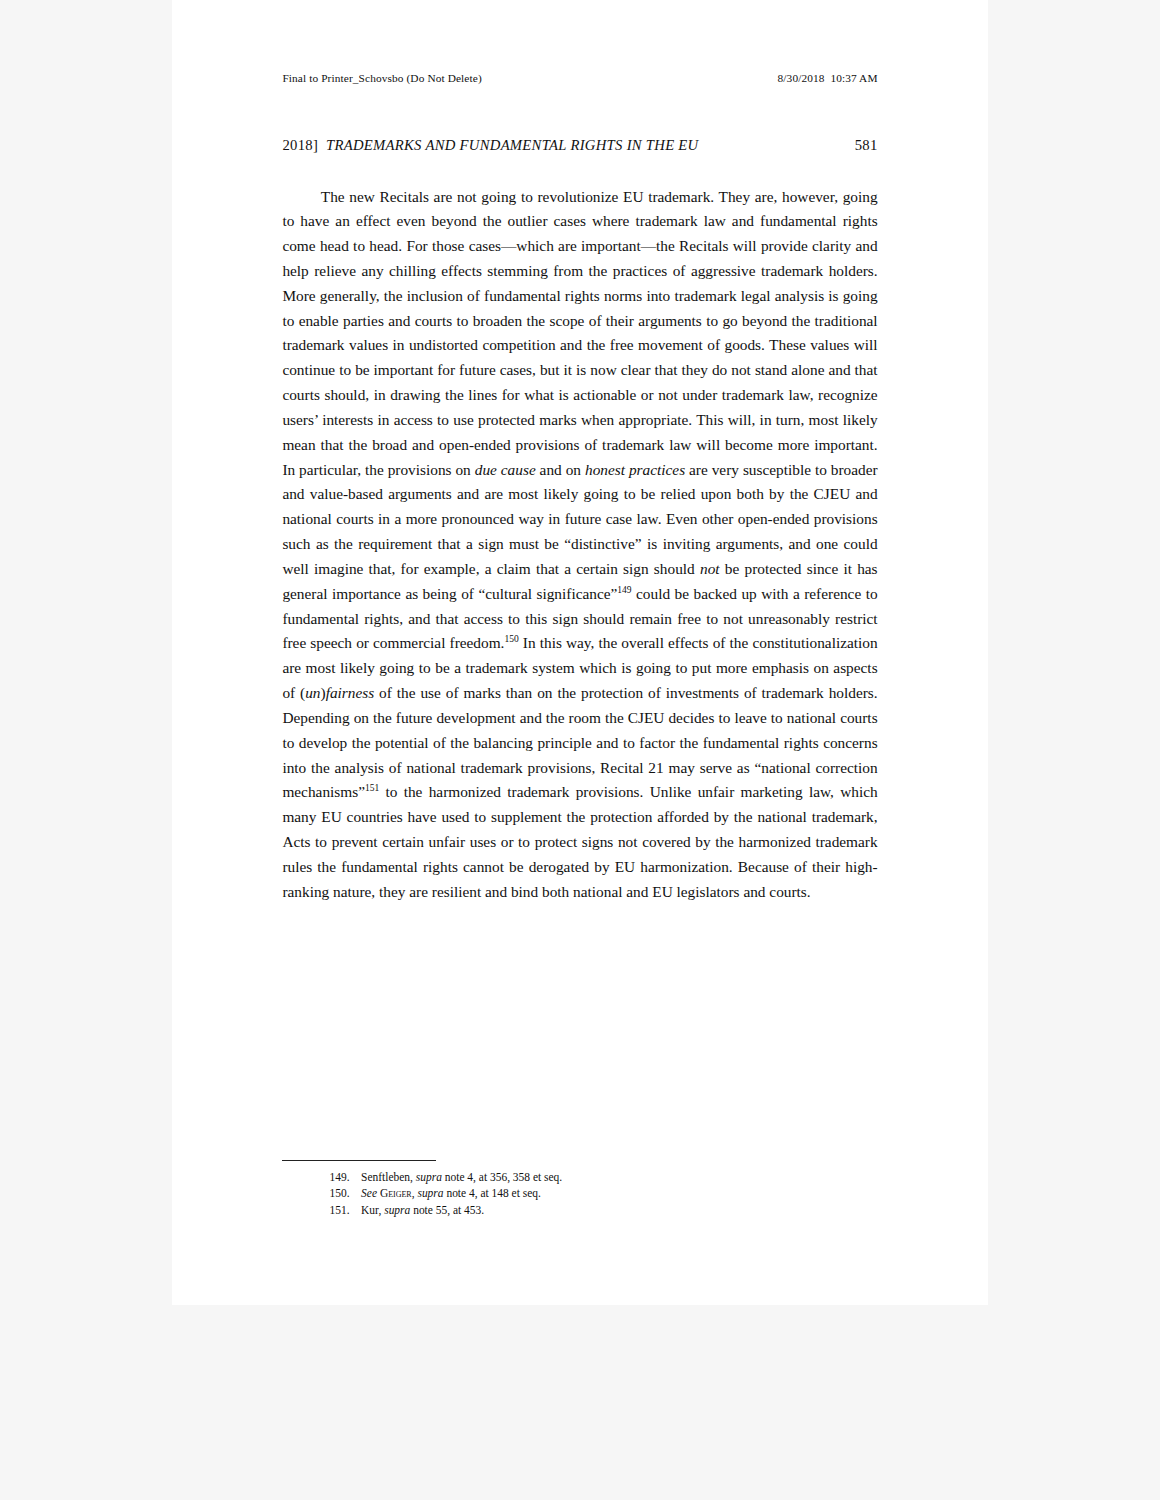Final to Printer_Schovsbo (Do Not Delete) 8/30/2018 10:37 AM
2018] TRADEMARKS AND FUNDAMENTAL RIGHTS IN THE EU 581
The new Recitals are not going to revolutionize EU trademark. They are, however, going to have an effect even beyond the outlier cases where trademark law and fundamental rights come head to head. For those cases—which are important—the Recitals will provide clarity and help relieve any chilling effects stemming from the practices of aggressive trademark holders. More generally, the inclusion of fundamental rights norms into trademark legal analysis is going to enable parties and courts to broaden the scope of their arguments to go beyond the traditional trademark values in undistorted competition and the free movement of goods. These values will continue to be important for future cases, but it is now clear that they do not stand alone and that courts should, in drawing the lines for what is actionable or not under trademark law, recognize users’ interests in access to use protected marks when appropriate. This will, in turn, most likely mean that the broad and open-ended provisions of trademark law will become more important. In particular, the provisions on due cause and on honest practices are very susceptible to broader and value-based arguments and are most likely going to be relied upon both by the CJEU and national courts in a more pronounced way in future case law. Even other open-ended provisions such as the requirement that a sign must be “distinctive” is inviting arguments, and one could well imagine that, for example, a claim that a certain sign should not be protected since it has general importance as being of “cultural significance”149 could be backed up with a reference to fundamental rights, and that access to this sign should remain free to not unreasonably restrict free speech or commercial freedom.150 In this way, the overall effects of the constitutionalization are most likely going to be a trademark system which is going to put more emphasis on aspects of (un)fairness of the use of marks than on the protection of investments of trademark holders. Depending on the future development and the room the CJEU decides to leave to national courts to develop the potential of the balancing principle and to factor the fundamental rights concerns into the analysis of national trademark provisions, Recital 21 may serve as “national correction mechanisms”151 to the harmonized trademark provisions. Unlike unfair marketing law, which many EU countries have used to supplement the protection afforded by the national trademark, Acts to prevent certain unfair uses or to protect signs not covered by the harmonized trademark rules the fundamental rights cannot be derogated by EU harmonization. Because of their high-ranking nature, they are resilient and bind both national and EU legislators and courts.
149. Senftleben, supra note 4, at 356, 358 et seq.
150. See Geiger, supra note 4, at 148 et seq.
151. Kur, supra note 55, at 453.